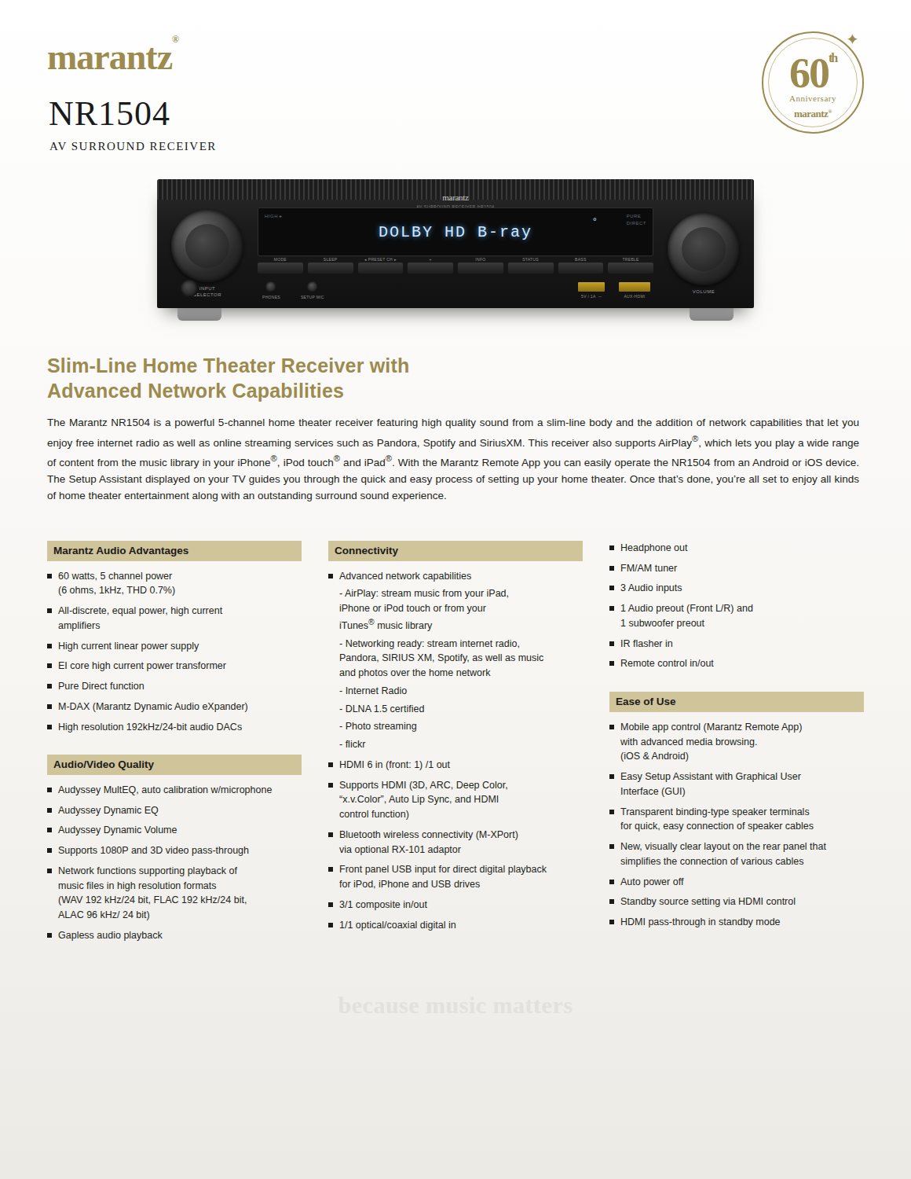marantz®
NR1504
AV SURROUND RECEIVER
✦
60th
Anniversary
marantz®
marantz
AV SURROUND RECEIVER NR1504
INPUT
SELECTOR
HIGH ▸ PURE
DIRECT ° DOLBY HD B-ray
MODE
SLEEP
◂ PRESET CH ▸
+
INFO
STATUS
BASS
TREBLE
PHONES
SETUP MIC
5V / 1A ⎓
AUX-HDMI
VOLUME
Slim-Line Home Theater Receiver with
Advanced Network Capabilities
The Marantz NR1504 is a powerful 5-channel home theater receiver featuring high quality sound from a slim-line body and the addition of network capabilities that let you enjoy free internet radio as well as online streaming services such as Pandora, Spotify and SiriusXM. This receiver also supports AirPlay®, which lets you play a wide range of content from the music library in your iPhone®, iPod touch® and iPad®. With the Marantz Remote App you can easily operate the NR1504 from an Android or iOS device. The Setup Assistant displayed on your TV guides you through the quick and easy process of setting up your home theater. Once that’s done, you’re all set to enjoy all kinds of home theater entertainment along with an outstanding surround sound experience.
Marantz Audio Advantages
60 watts, 5 channel power(6 ohms, 1kHz, THD 0.7%)
All-discrete, equal power, high currentamplifiers
High current linear power supply
EI core high current power transformer
Pure Direct function
M-DAX (Marantz Dynamic Audio eXpander)
High resolution 192kHz/24-bit audio DACs
Audio/Video Quality
Audyssey MultEQ, auto calibration w/microphone
Audyssey Dynamic EQ
Audyssey Dynamic Volume
Supports 1080P and 3D video pass-through
Network functions supporting playback of music files in high resolution formats (WAV 192 kHz/24 bit, FLAC 192 kHz/24 bit, ALAC 96 kHz/ 24 bit)
Gapless audio playback
Connectivity
Advanced network capabilities
- AirPlay: stream music from your iPad,
iPhone or iPod touch or from your
iTunes® music library
- Networking ready: stream internet radio,
Pandora, SIRIUS XM, Spotify, as well as music
and photos over the home network
- Internet Radio
- DLNA 1.5 certified
- Photo streaming
- flickr
HDMI 6 in (front: 1) /1 out
Supports HDMI (3D, ARC, Deep Color, “x.v.Color”, Auto Lip Sync, and HDMI control function)
Bluetooth wireless connectivity (M-XPort)via optional RX-101 adaptor
Front panel USB input for direct digital playbackfor iPod, iPhone and USB drives
3/1 composite in/out
1/1 optical/coaxial digital in
Headphone out
FM/AM tuner
3 Audio inputs
1 Audio preout (Front L/R) and1 subwoofer preout
IR flasher in
Remote control in/out
Ease of Use
Mobile app control (Marantz Remote App) with advanced media browsing. (iOS & Android)
Easy Setup Assistant with Graphical UserInterface (GUI)
Transparent binding-type speaker terminalsfor quick, easy connection of speaker cables
New, visually clear layout on the rear panel thatsimplifies the connection of various cables
Auto power off
Standby source setting via HDMI control
HDMI pass-through in standby mode
because music matters